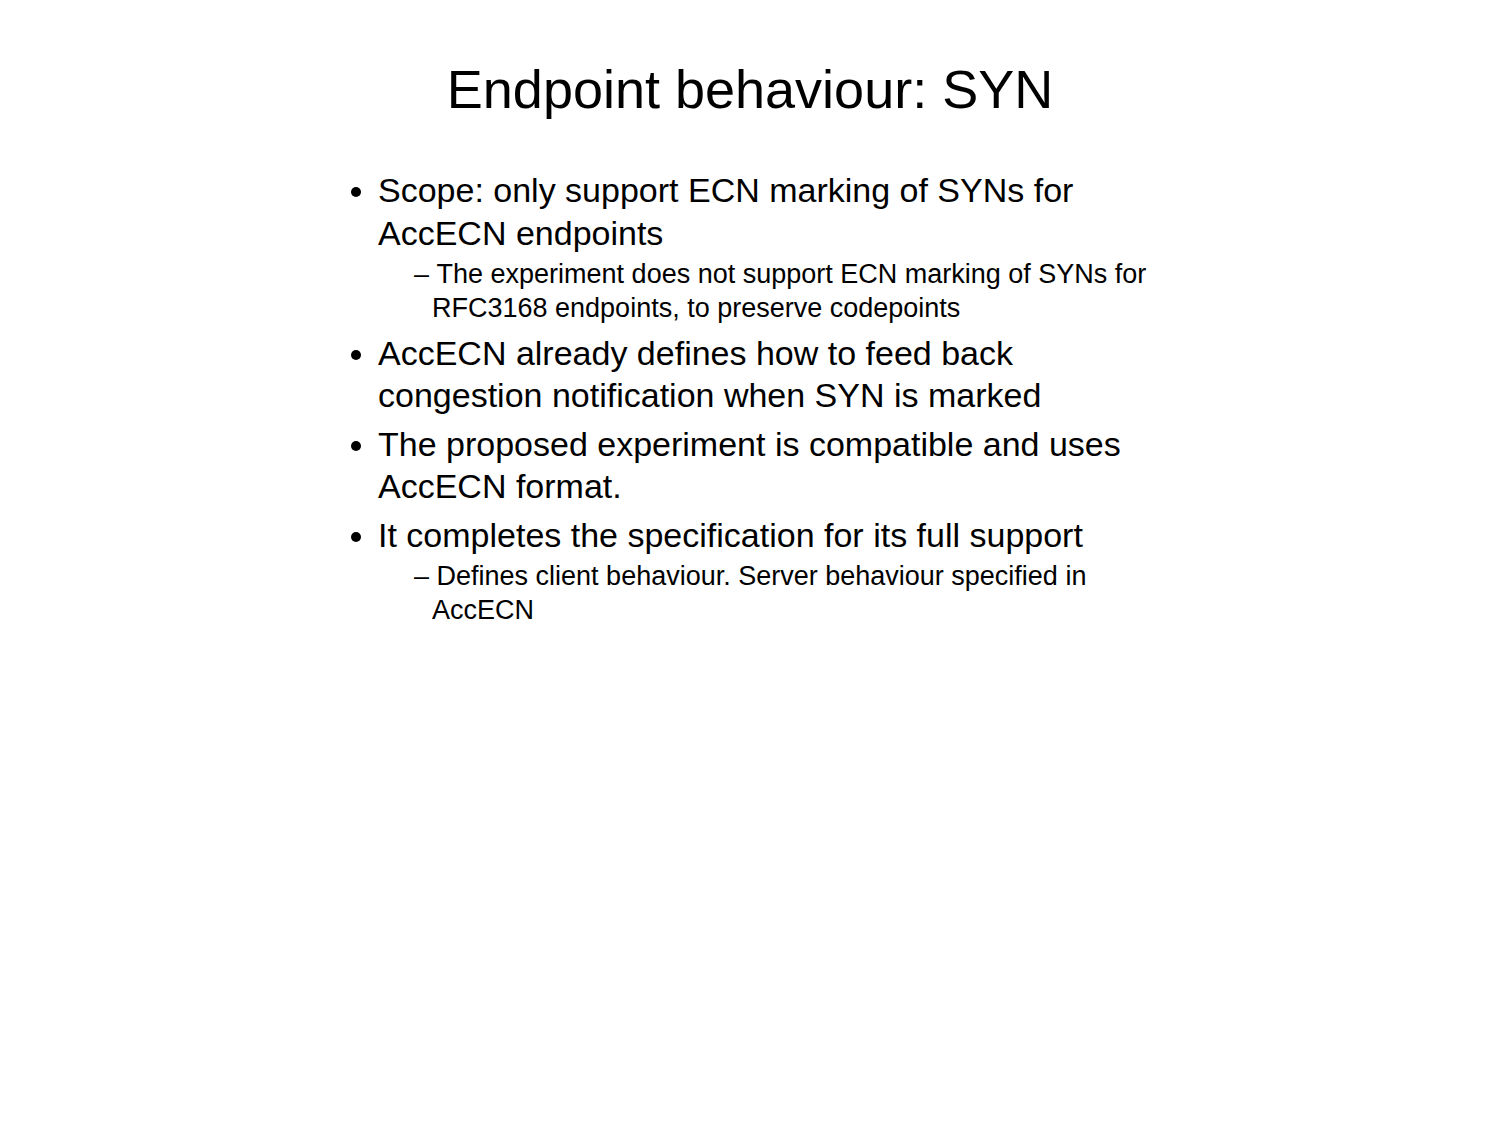Endpoint behaviour: SYN
Scope: only support ECN marking of SYNs for AccECN endpoints
The experiment does not support ECN marking of SYNs for RFC3168 endpoints, to preserve codepoints
AccECN already defines how to feed back congestion notification when SYN is marked
The proposed experiment is compatible and uses AccECN format.
It completes the specification for its full support
Defines client behaviour. Server behaviour specified in AccECN